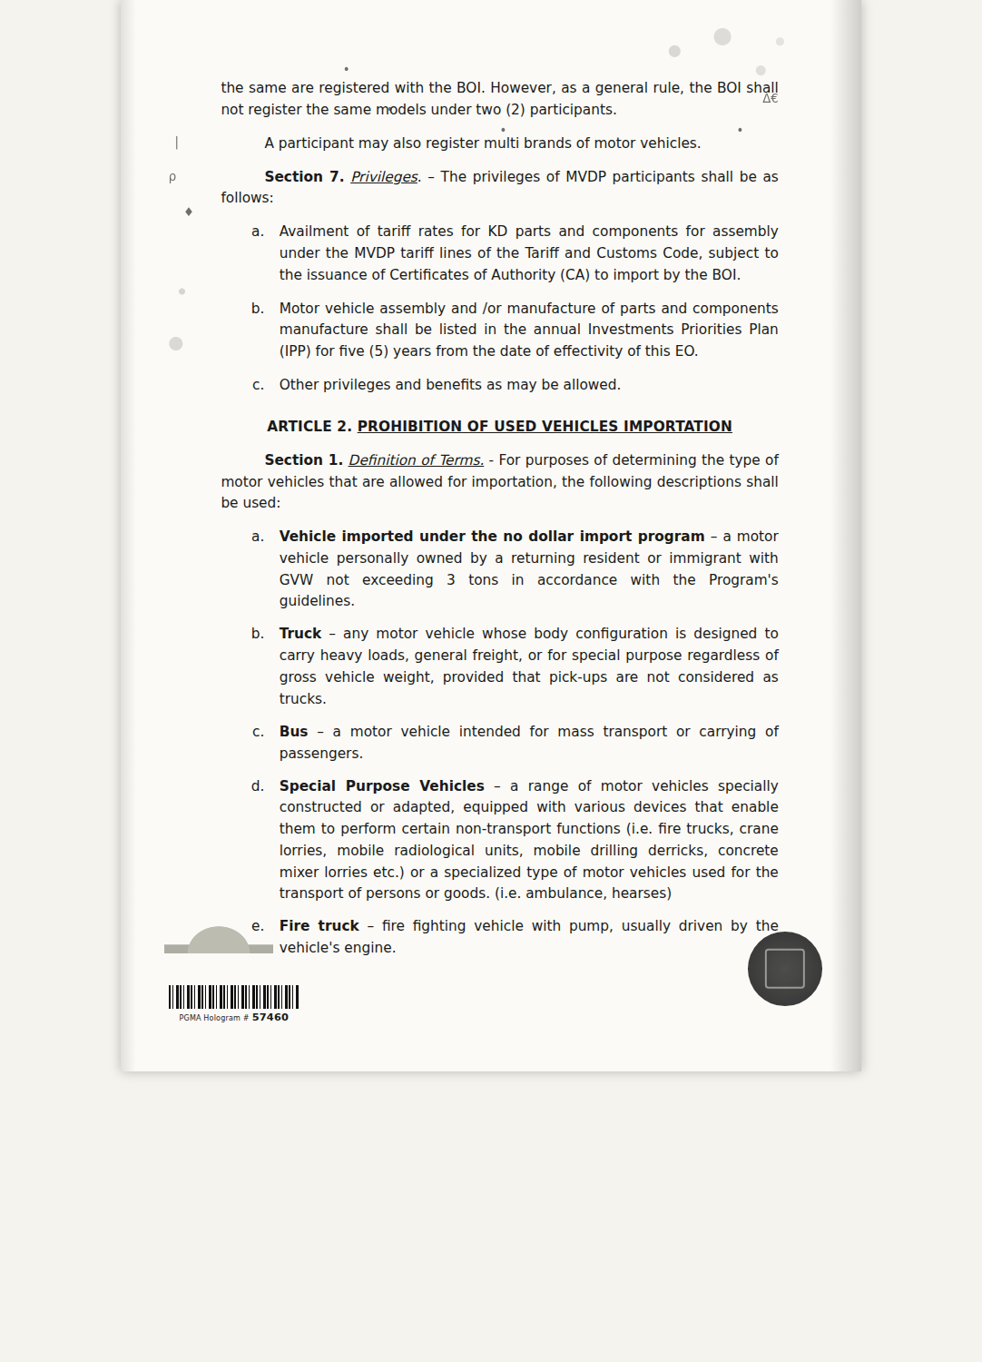• • • • | ρ ♦ Δ€
the same are registered with the BOI. However, as a general rule, the BOI shall not register the same models under two (2) participants.
A participant may also register multi brands of motor vehicles.
Section 7. Privileges. – The privileges of MVDP participants shall be as follows:
Availment of tariff rates for KD parts and components for assembly under the MVDP tariff lines of the Tariff and Customs Code, subject to the issuance of Certificates of Authority (CA) to import by the BOI.
Motor vehicle assembly and /or manufacture of parts and components manufacture shall be listed in the annual Investments Priorities Plan (IPP) for five (5) years from the date of effectivity of this EO.
Other privileges and benefits as may be allowed.
ARTICLE 2. PROHIBITION OF USED VEHICLES IMPORTATION
Section 1. Definition of Terms. - For purposes of determining the type of motor vehicles that are allowed for importation, the following descriptions shall be used:
Vehicle imported under the no dollar import program – a motor vehicle personally owned by a returning resident or immigrant with GVW not exceeding 3 tons in accordance with the Program's guidelines.
Truck – any motor vehicle whose body configuration is designed to carry heavy loads, general freight, or for special purpose regardless of gross vehicle weight, provided that pick-ups are not considered as trucks.
Bus – a motor vehicle intended for mass transport or carrying of passengers.
Special Purpose Vehicles – a range of motor vehicles specially constructed or adapted, equipped with various devices that enable them to perform certain non-transport functions (i.e. fire trucks, crane lorries, mobile radiological units, mobile drilling derricks, concrete mixer lorries etc.) or a specialized type of motor vehicles used for the transport of persons or goods. (i.e. ambulance, hearses)
Fire truck – fire fighting vehicle with pump, usually driven by the vehicle's engine.
PGMA Hologram # 57460